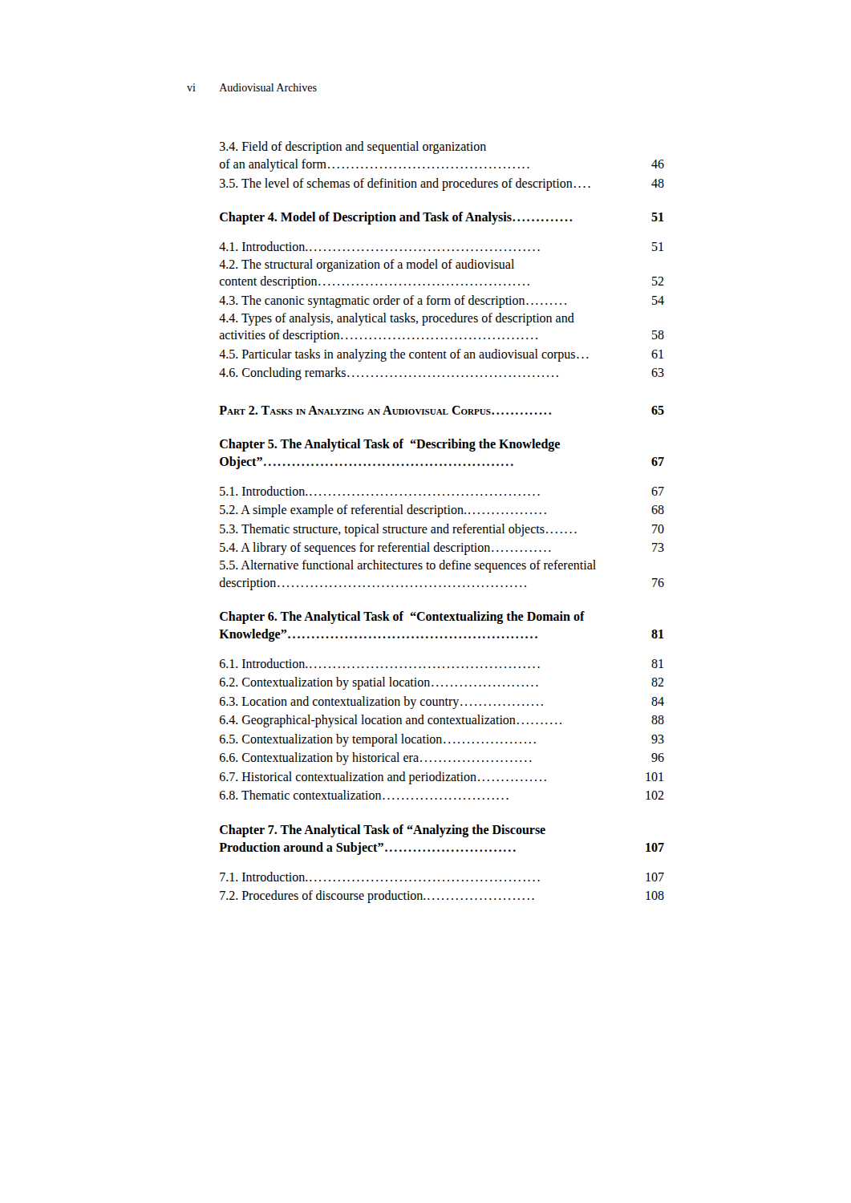vi Audiovisual Archives
3.4. Field of description and sequential organization
of an analytical form........................................... 46
3.5. The level of schemas of definition and procedures of description.... 48
Chapter 4. Model of Description and Task of Analysis............. 51
4.1. Introduction.................................................. 51
4.2. The structural organization of a model of audiovisual
content description............................................. 52
4.3. The canonic syntagmatic order of a form of description......... 54
4.4. Types of analysis, analytical tasks, procedures of description and
activities of description.......................................... 58
4.5. Particular tasks in analyzing the content of an audiovisual corpus... 61
4.6. Concluding remarks............................................. 63
Part 2. Tasks in Analyzing an Audiovisual Corpus............. 65
Chapter 5. The Analytical Task of “Describing the Knowledge
Object”..................................................... 67
5.1. Introduction.................................................. 67
5.2. A simple example of referential description.................. 68
5.3. Thematic structure, topical structure and referential objects....... 70
5.4. A library of sequences for referential description............. 73
5.5. Alternative functional architectures to define sequences of referential
description..................................................... 76
Chapter 6. The Analytical Task of “Contextualizing the Domain of
Knowledge”..................................................... 81
6.1. Introduction.................................................. 81
6.2. Contextualization by spatial location....................... 82
6.3. Location and contextualization by country.................. 84
6.4. Geographical-physical location and contextualization.......... 88
6.5. Contextualization by temporal location.................... 93
6.6. Contextualization by historical era........................ 96
6.7. Historical contextualization and periodization............... 101
6.8. Thematic contextualization........................... 102
Chapter 7. The Analytical Task of “Analyzing the Discourse
Production around a Subject”............................ 107
7.1. Introduction.................................................. 107
7.2. Procedures of discourse production........................ 108